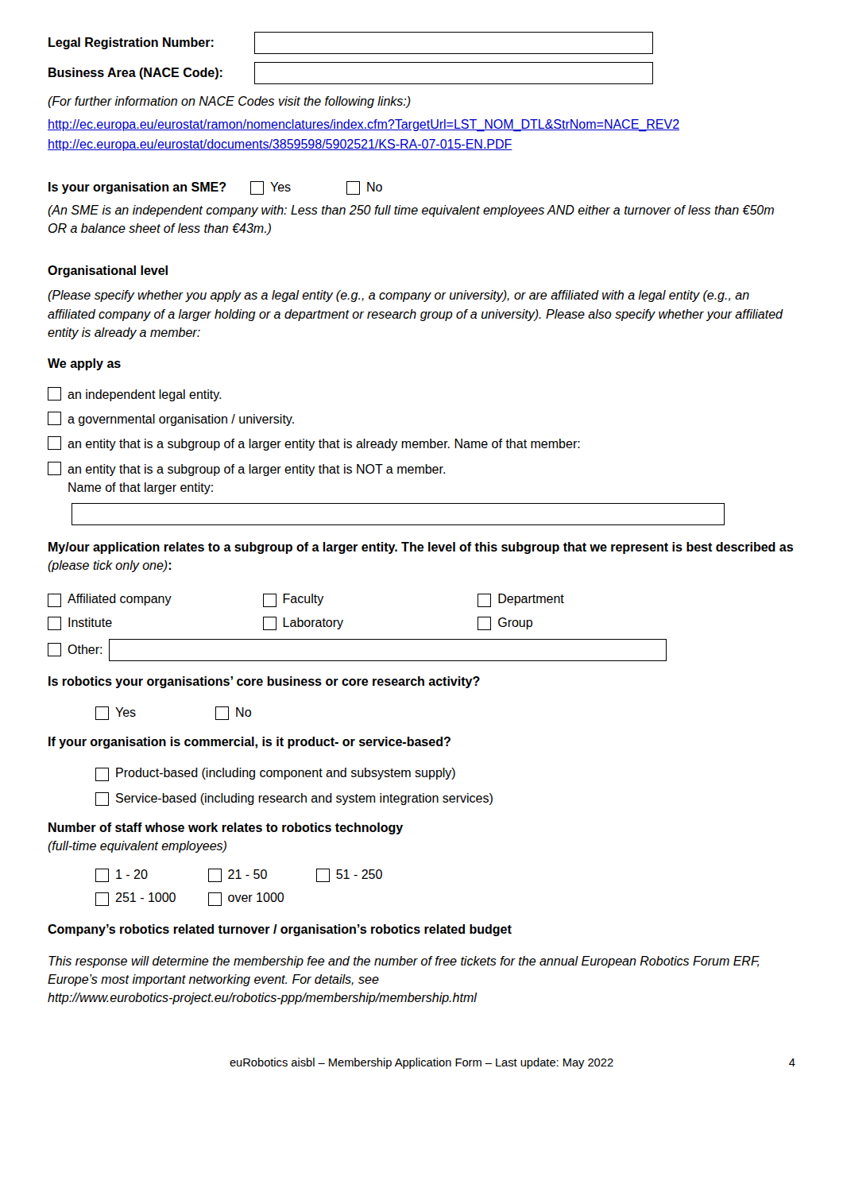Legal Registration Number:
Business Area (NACE Code):
(For further information on NACE Codes visit the following links:)
http://ec.europa.eu/eurostat/ramon/nomenclatures/index.cfm?TargetUrl=LST_NOM_DTL&StrNom=NACE_REV2 http://ec.europa.eu/eurostat/documents/3859598/5902521/KS-RA-07-015-EN.PDF
Is your organisation an SME?
Yes No
(An SME is an independent company with: Less than 250 full time equivalent employees AND either a turnover of less than €50m OR a balance sheet of less than €43m.)
Organisational level
(Please specify whether you apply as a legal entity (e.g., a company or university), or are affiliated with a legal entity (e.g., an affiliated company of a larger holding or a department or research group of a university). Please also specify whether your affiliated entity is already a member:
We apply as
an independent legal entity.
a governmental organisation / university.
an entity that is a subgroup of a larger entity that is already member. Name of that member:
an entity that is a subgroup of a larger entity that is NOT a member.
Name of that larger entity:
My/our application relates to a subgroup of a larger entity. The level of this subgroup that we represent is best described as (please tick only one):
| Affiliated company | Faculty | Department |
| Institute | Laboratory | Group |
Other:
Is robotics your organisations’ core business or core research activity?
Yes No
If your organisation is commercial, is it product- or service-based?
Product-based (including component and subsystem supply)
Service-based (including research and system integration services)
Number of staff whose work relates to robotics technology
(full-time equivalent employees)
| 1 - 20 | 21 - 50 | 51 - 250 |
| 251 - 1000 | over 1000 | |
Company’s robotics related turnover / organisation’s robotics related budget
This response will determine the membership fee and the number of free tickets for the annual European Robotics Forum ERF, Europe’s most important networking event. For details, see
http://www.eurobotics-project.eu/robotics-ppp/membership/membership.html
euRobotics aisbl – Membership Application Form – Last update: May 2022 4